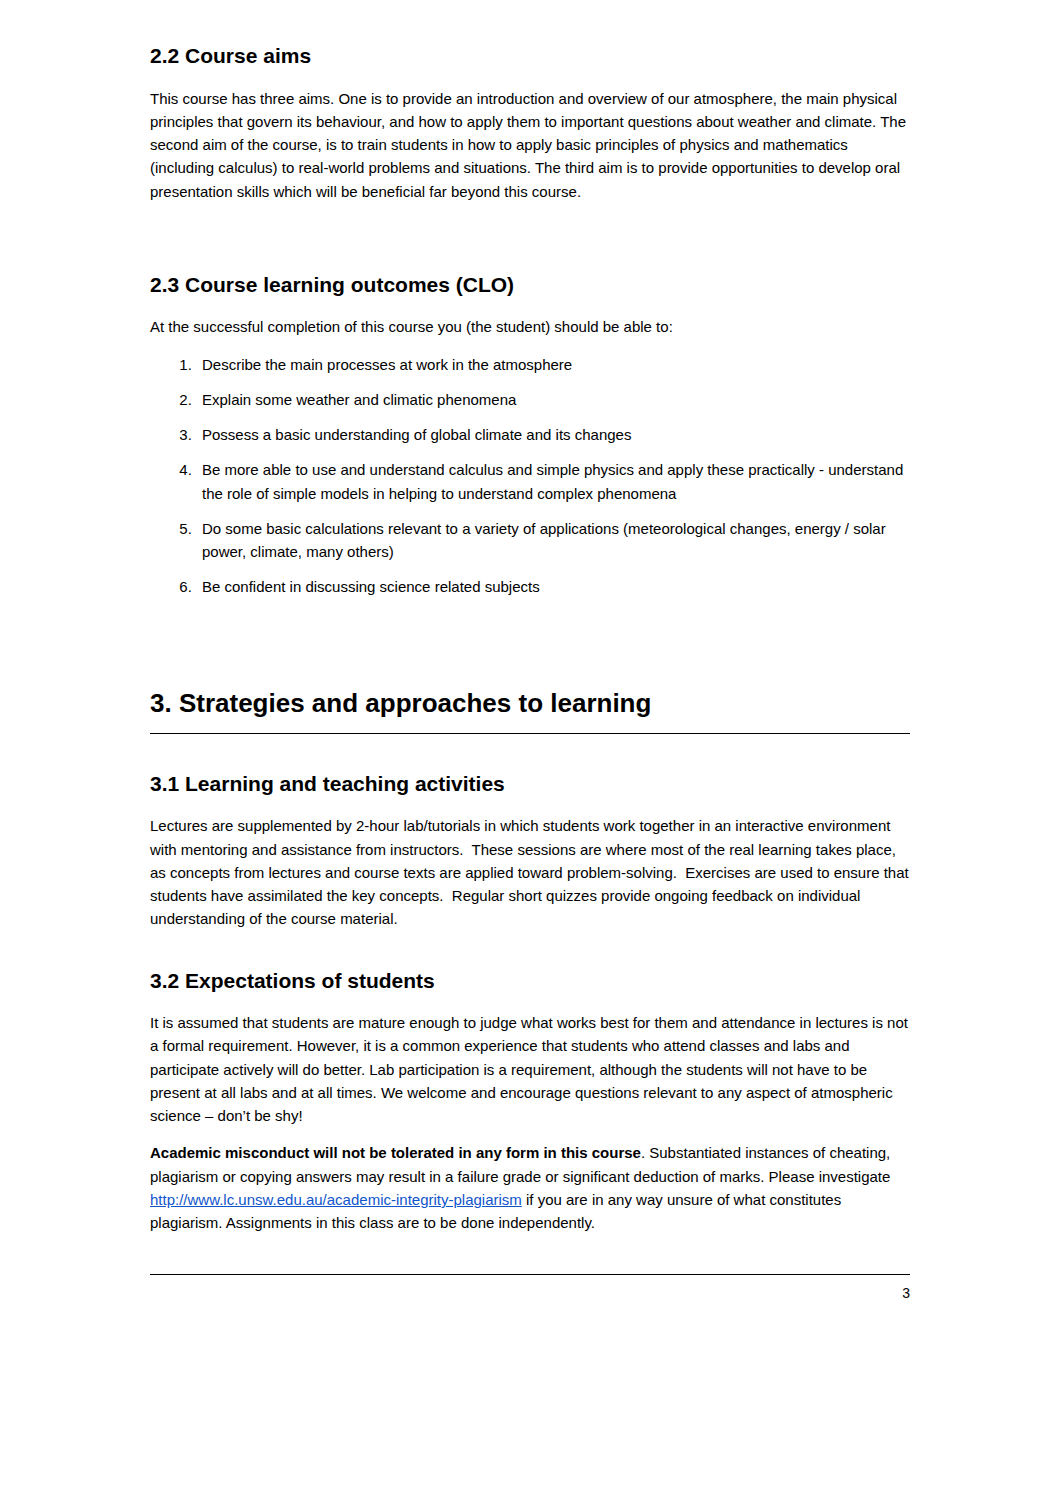2.2 Course aims
This course has three aims. One is to provide an introduction and overview of our atmosphere, the main physical principles that govern its behaviour, and how to apply them to important questions about weather and climate. The second aim of the course, is to train students in how to apply basic principles of physics and mathematics (including calculus) to real-world problems and situations. The third aim is to provide opportunities to develop oral presentation skills which will be beneficial far beyond this course.
2.3 Course learning outcomes (CLO)
At the successful completion of this course you (the student) should be able to:
Describe the main processes at work in the atmosphere
Explain some weather and climatic phenomena
Possess a basic understanding of global climate and its changes
Be more able to use and understand calculus and simple physics and apply these practically - understand the role of simple models in helping to understand complex phenomena
Do some basic calculations relevant to a variety of applications (meteorological changes, energy / solar power, climate, many others)
Be confident in discussing science related subjects
3. Strategies and approaches to learning
3.1 Learning and teaching activities
Lectures are supplemented by 2-hour lab/tutorials in which students work together in an interactive environment with mentoring and assistance from instructors. These sessions are where most of the real learning takes place, as concepts from lectures and course texts are applied toward problem-solving. Exercises are used to ensure that students have assimilated the key concepts. Regular short quizzes provide ongoing feedback on individual understanding of the course material.
3.2 Expectations of students
It is assumed that students are mature enough to judge what works best for them and attendance in lectures is not a formal requirement. However, it is a common experience that students who attend classes and labs and participate actively will do better. Lab participation is a requirement, although the students will not have to be present at all labs and at all times. We welcome and encourage questions relevant to any aspect of atmospheric science – don’t be shy!
Academic misconduct will not be tolerated in any form in this course. Substantiated instances of cheating, plagiarism or copying answers may result in a failure grade or significant deduction of marks. Please investigate http://www.lc.unsw.edu.au/academic-integrity-plagiarism if you are in any way unsure of what constitutes plagiarism. Assignments in this class are to be done independently.
3